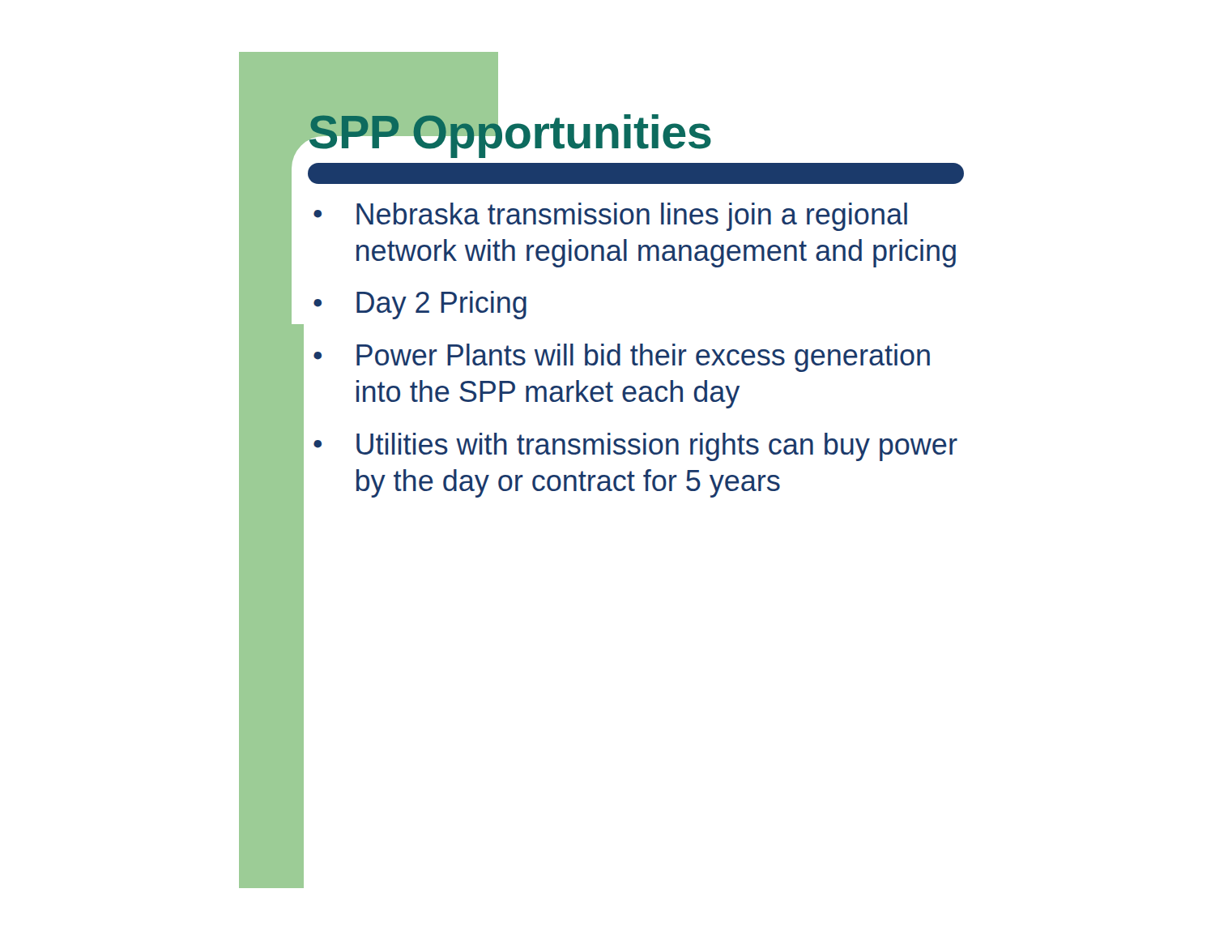SPP Opportunities
Nebraska transmission lines join a regional network with regional management and pricing
Day 2 Pricing
Power Plants will bid their excess generation into the SPP market each day
Utilities with transmission rights can buy power by the day or contract for 5 years